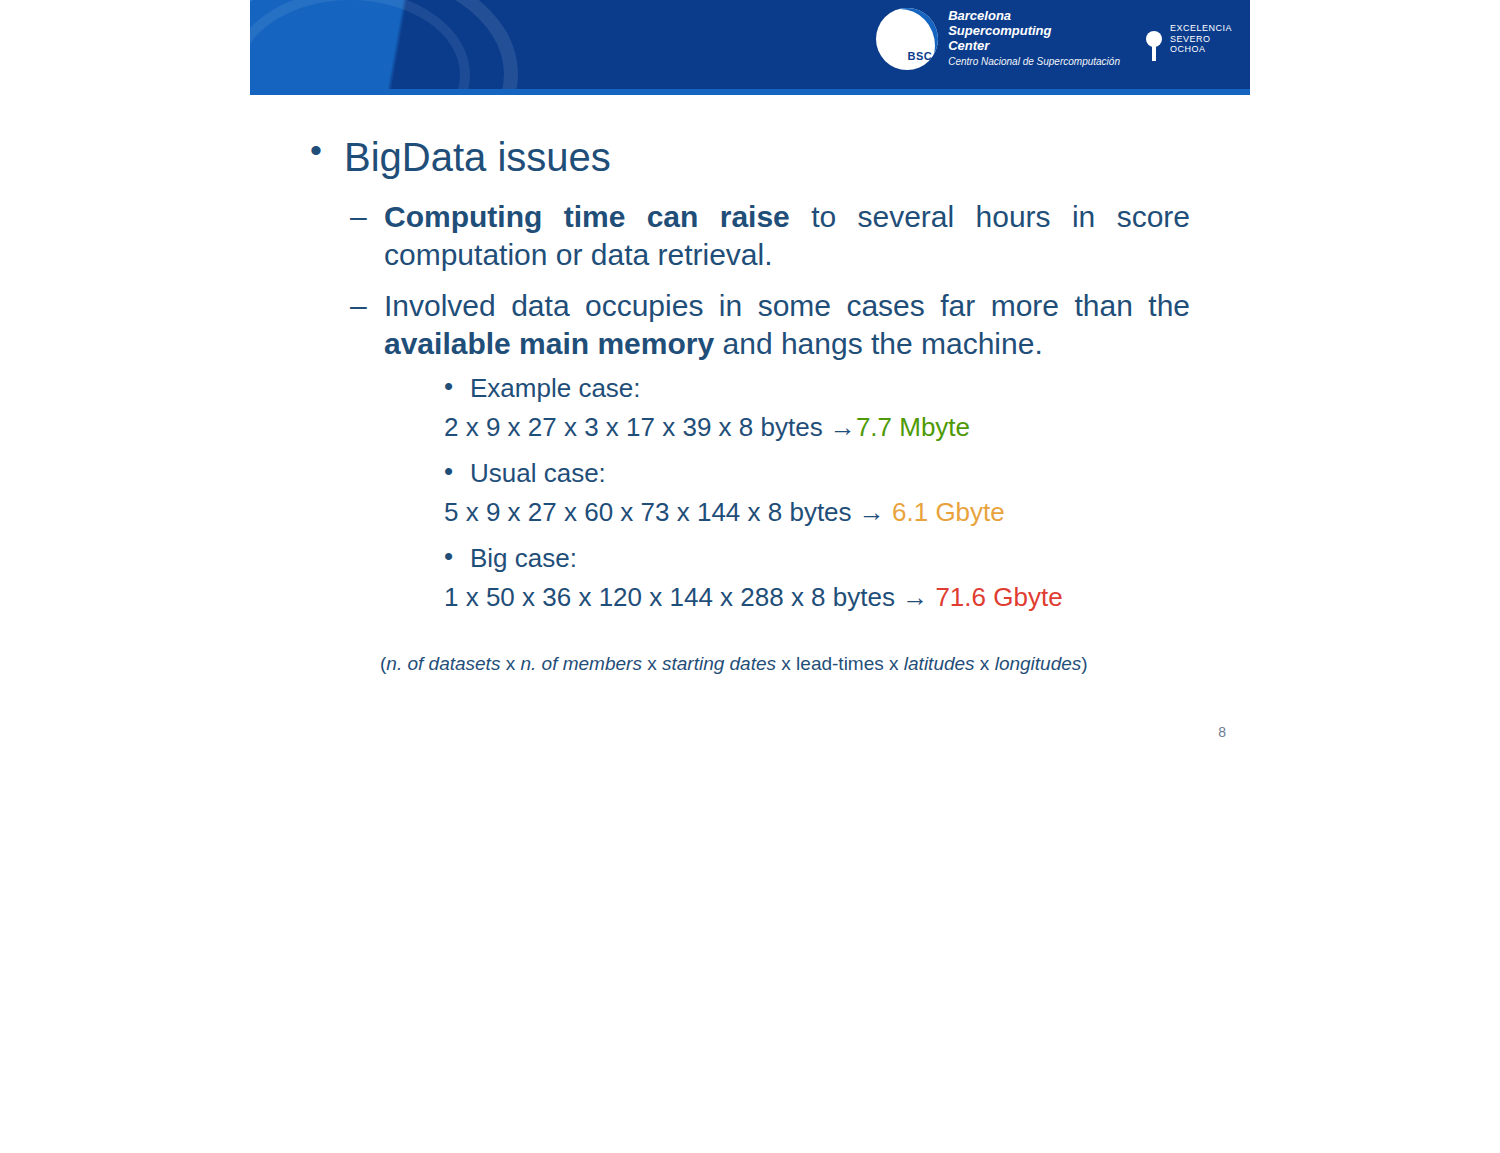Barcelona
Supercomputing
Center
Centro Nacional de Supercomputación
EXCELENCIA
SEVERO
OCHOA
BigData issues
Computing time can raise to several hours in score computation or data retrieval.
Involved data occupies in some cases far more than the available main memory and hangs the machine.
Example case:
2 x 9 x 27 x 3 x 17 x 39 x 8 bytes →7.7 Mbyte
Usual case:
5 x 9 x 27 x 60 x 73 x 144 x 8 bytes → 6.1 Gbyte
Big case:
1 x 50 x 36 x 120 x 144 x 288 x 8 bytes → 71.6 Gbyte
(n. of datasets x n. of members x starting dates x lead-times x latitudes x longitudes)
8